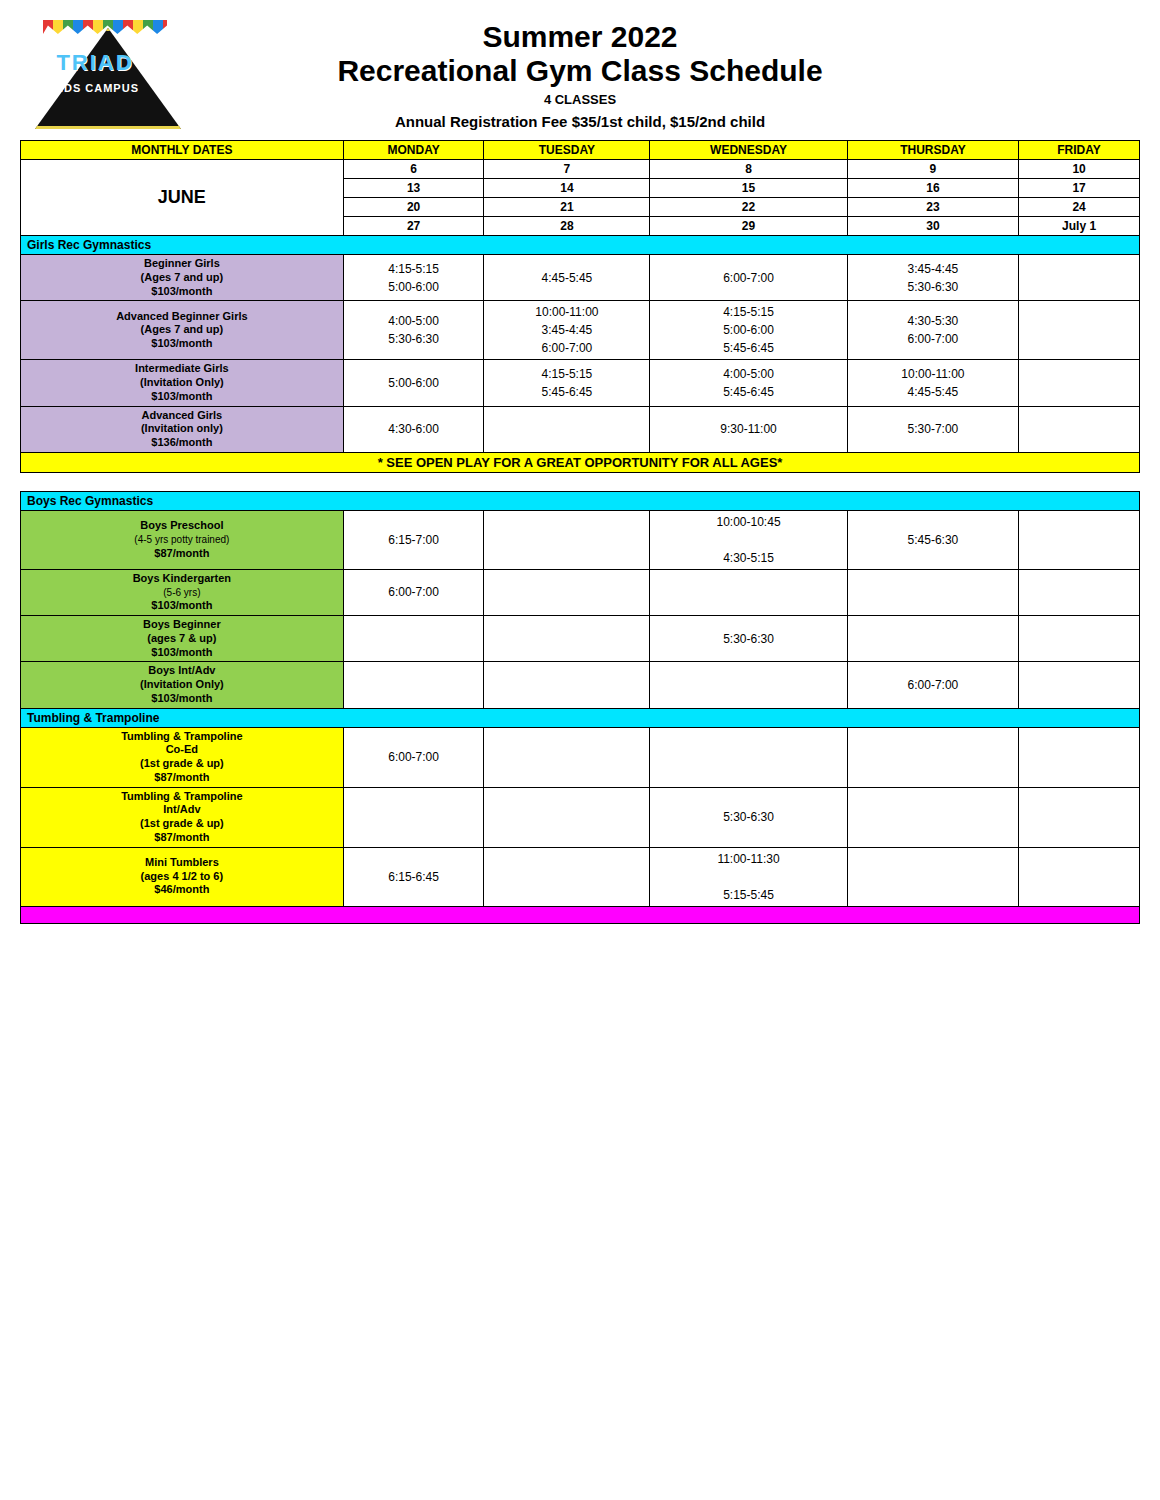TRIAD
KIDS CAMPUS
Summer 2022
Recreational Gym Class Schedule
4 CLASSES
Annual Registration Fee $35/1st child, $15/2nd child
| MONTHLY DATES | MONDAY | TUESDAY | WEDNESDAY | THURSDAY | FRIDAY |
| JUNE | 6 | 7 | 8 | 9 | 10 |
| 13 | 14 | 15 | 16 | 17 |
| 20 | 21 | 22 | 23 | 24 |
| 27 | 28 | 29 | 30 | July 1 |
| Girls Rec Gymnastics |
| Beginner Girls (Ages 7 and up) $103/month | 4:15-5:15 5:00-6:00 | 4:45-5:45 | 6:00-7:00 | 3:45-4:45 5:30-6:30 | |
| Advanced Beginner Girls (Ages 7 and up) $103/month | 4:00-5:00 5:30-6:30 | 10:00-11:00 3:45-4:45 6:00-7:00 | 4:15-5:15 5:00-6:00 5:45-6:45 | 4:30-5:30 6:00-7:00 | |
| Intermediate Girls (Invitation Only) $103/month | 5:00-6:00 | 4:15-5:15 5:45-6:45 | 4:00-5:00 5:45-6:45 | 10:00-11:00 4:45-5:45 | |
| Advanced Girls (Invitation only) $136/month | 4:30-6:00 | | 9:30-11:00 | 5:30-7:00 | |
| * SEE OPEN PLAY FOR A GREAT OPPORTUNITY FOR ALL AGES* |
| Boys Rec Gymnastics |
| Boys Preschool (4-5 yrs potty trained) $87/month | 6:15-7:00 | | 10:00-10:45 4:30-5:15 | 5:45-6:30 | |
| Boys Kindergarten (5-6 yrs) $103/month | 6:00-7:00 | | | | |
| Boys Beginner (ages 7 & up) $103/month | | | 5:30-6:30 | | |
| Boys Int/Adv (Invitation Only) $103/month | | | | 6:00-7:00 | |
| Tumbling & Trampoline |
| Tumbling & Trampoline Co-Ed (1st grade & up) $87/month | 6:00-7:00 | | | | |
| Tumbling & Trampoline Int/Adv (1st grade & up) $87/month | | | 5:30-6:30 | | |
| Mini Tumblers (ages 4 1/2 to 6) $46/month | 6:15-6:45 | | 11:00-11:30 5:15-5:45 | | |